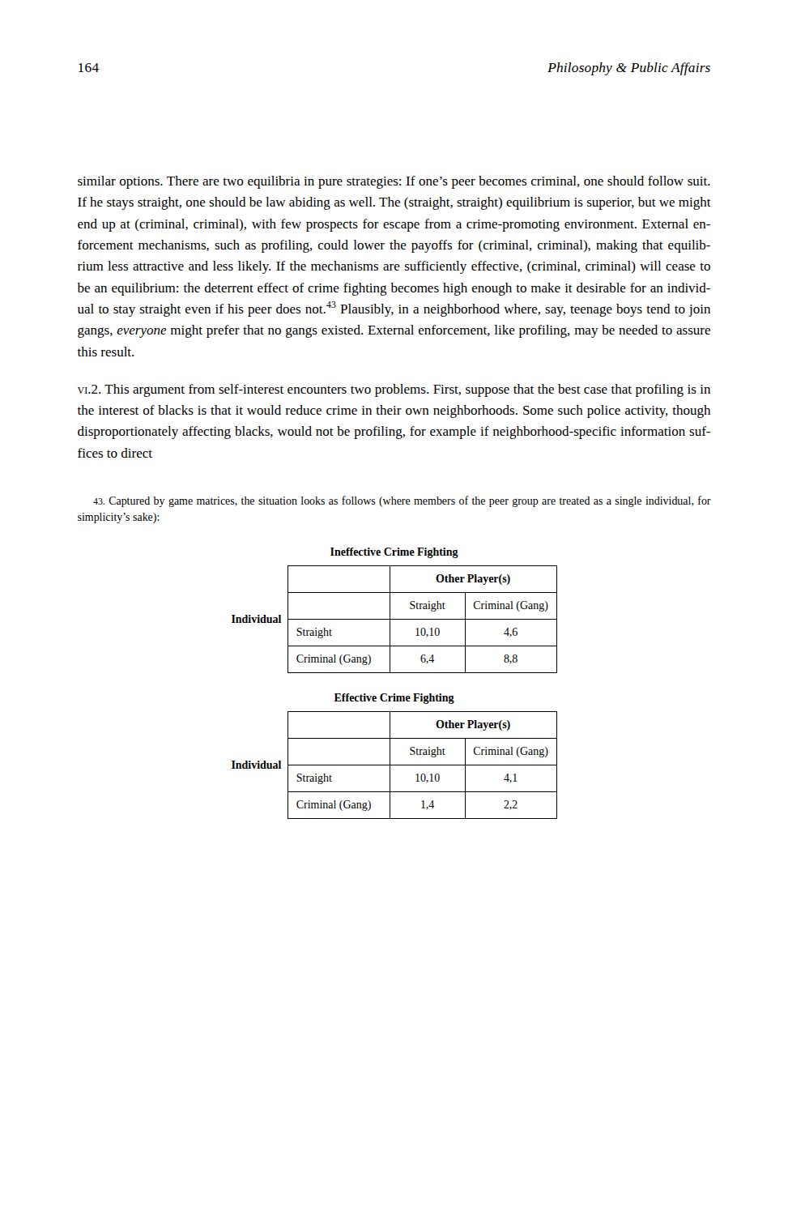164 Philosophy & Public Affairs
similar options. There are two equilibria in pure strategies: If one’s peer becomes criminal, one should follow suit. If he stays straight, one should be law abiding as well. The (straight, straight) equilibrium is superior, but we might end up at (criminal, criminal), with few prospects for escape from a crime-promoting environment. External enforcement mechanisms, such as profiling, could lower the payoffs for (criminal, criminal), making that equilibrium less attractive and less likely. If the mechanisms are sufficiently effective, (criminal, criminal) will cease to be an equilibrium: the deterrent effect of crime fighting becomes high enough to make it desirable for an individual to stay straight even if his peer does not.43 Plausibly, in a neighborhood where, say, teenage boys tend to join gangs, everyone might prefer that no gangs existed. External enforcement, like profiling, may be needed to assure this result.
vi.2. This argument from self-interest encounters two problems. First, suppose that the best case that profiling is in the interest of blacks is that it would reduce crime in their own neighborhoods. Some such police activity, though disproportionately affecting blacks, would not be profiling, for example if neighborhood-specific information suffices to direct
43. Captured by game matrices, the situation looks as follows (where members of the peer group are treated as a single individual, for simplicity’s sake):
Ineffective Crime Fighting
Individual
| | Other Player(s) |
| | Straight | Criminal (Gang) |
| Straight | 10,10 | 4,6 |
| Criminal (Gang) | 6,4 | 8,8 |
Effective Crime Fighting
Individual
| | Other Player(s) |
| | Straight | Criminal (Gang) |
| Straight | 10,10 | 4,1 |
| Criminal (Gang) | 1,4 | 2,2 |